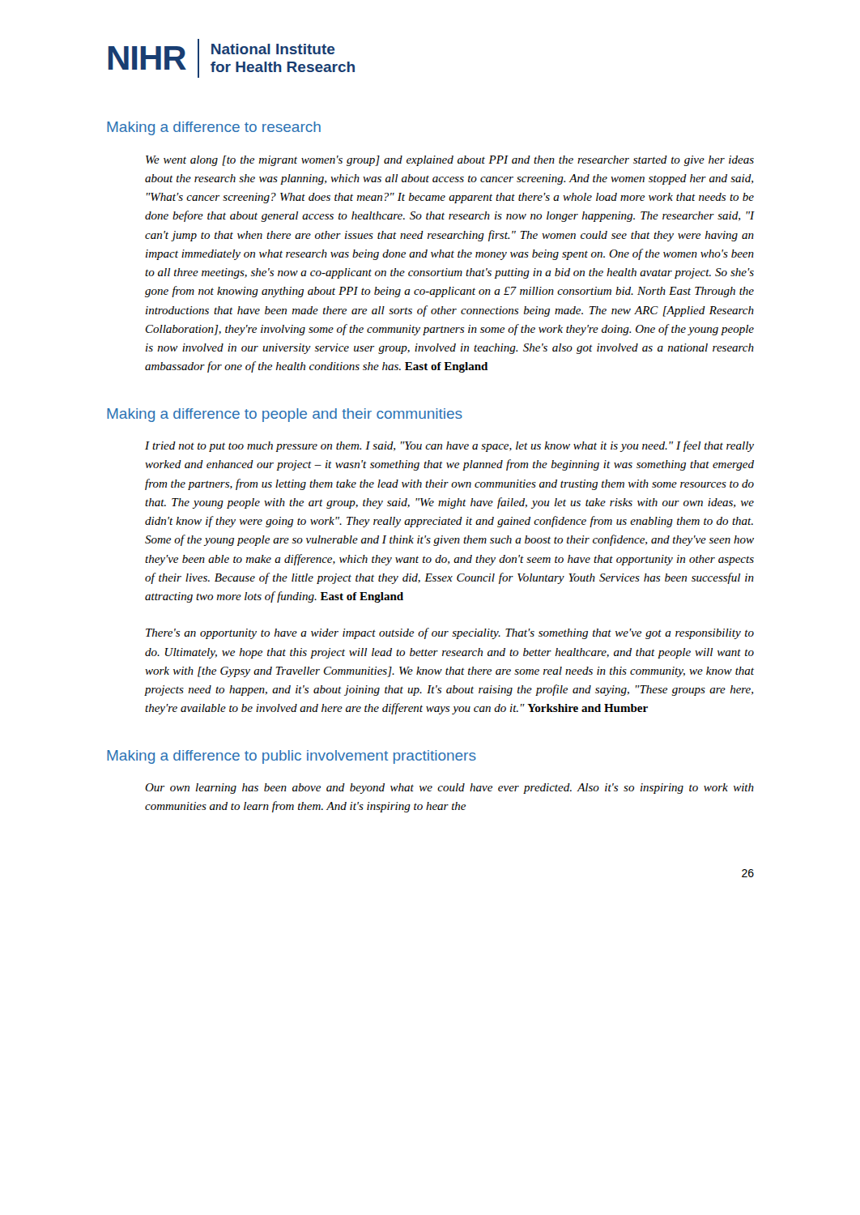NIHR National Institute
for Health Research
Making a difference to research
We went along [to the migrant women's group] and explained about PPI and then the researcher started to give her ideas about the research she was planning, which was all about access to cancer screening. And the women stopped her and said, "What's cancer screening? What does that mean?" It became apparent that there's a whole load more work that needs to be done before that about general access to healthcare. So that research is now no longer happening. The researcher said, "I can't jump to that when there are other issues that need researching first." The women could see that they were having an impact immediately on what research was being done and what the money was being spent on. One of the women who's been to all three meetings, she's now a co-applicant on the consortium that's putting in a bid on the health avatar project. So she's gone from not knowing anything about PPI to being a co-applicant on a £7 million consortium bid. North East Through the introductions that have been made there are all sorts of other connections being made. The new ARC [Applied Research Collaboration], they're involving some of the community partners in some of the work they're doing. One of the young people is now involved in our university service user group, involved in teaching. She's also got involved as a national research ambassador for one of the health conditions she has. East of England
Making a difference to people and their communities
I tried not to put too much pressure on them. I said, "You can have a space, let us know what it is you need." I feel that really worked and enhanced our project – it wasn't something that we planned from the beginning it was something that emerged from the partners, from us letting them take the lead with their own communities and trusting them with some resources to do that. The young people with the art group, they said, "We might have failed, you let us take risks with our own ideas, we didn't know if they were going to work". They really appreciated it and gained confidence from us enabling them to do that. Some of the young people are so vulnerable and I think it's given them such a boost to their confidence, and they've seen how they've been able to make a difference, which they want to do, and they don't seem to have that opportunity in other aspects of their lives. Because of the little project that they did, Essex Council for Voluntary Youth Services has been successful in attracting two more lots of funding. East of England
There's an opportunity to have a wider impact outside of our speciality. That's something that we've got a responsibility to do. Ultimately, we hope that this project will lead to better research and to better healthcare, and that people will want to work with [the Gypsy and Traveller Communities]. We know that there are some real needs in this community, we know that projects need to happen, and it's about joining that up. It's about raising the profile and saying, "These groups are here, they're available to be involved and here are the different ways you can do it." Yorkshire and Humber
Making a difference to public involvement practitioners
Our own learning has been above and beyond what we could have ever predicted. Also it's so inspiring to work with communities and to learn from them. And it's inspiring to hear the
26